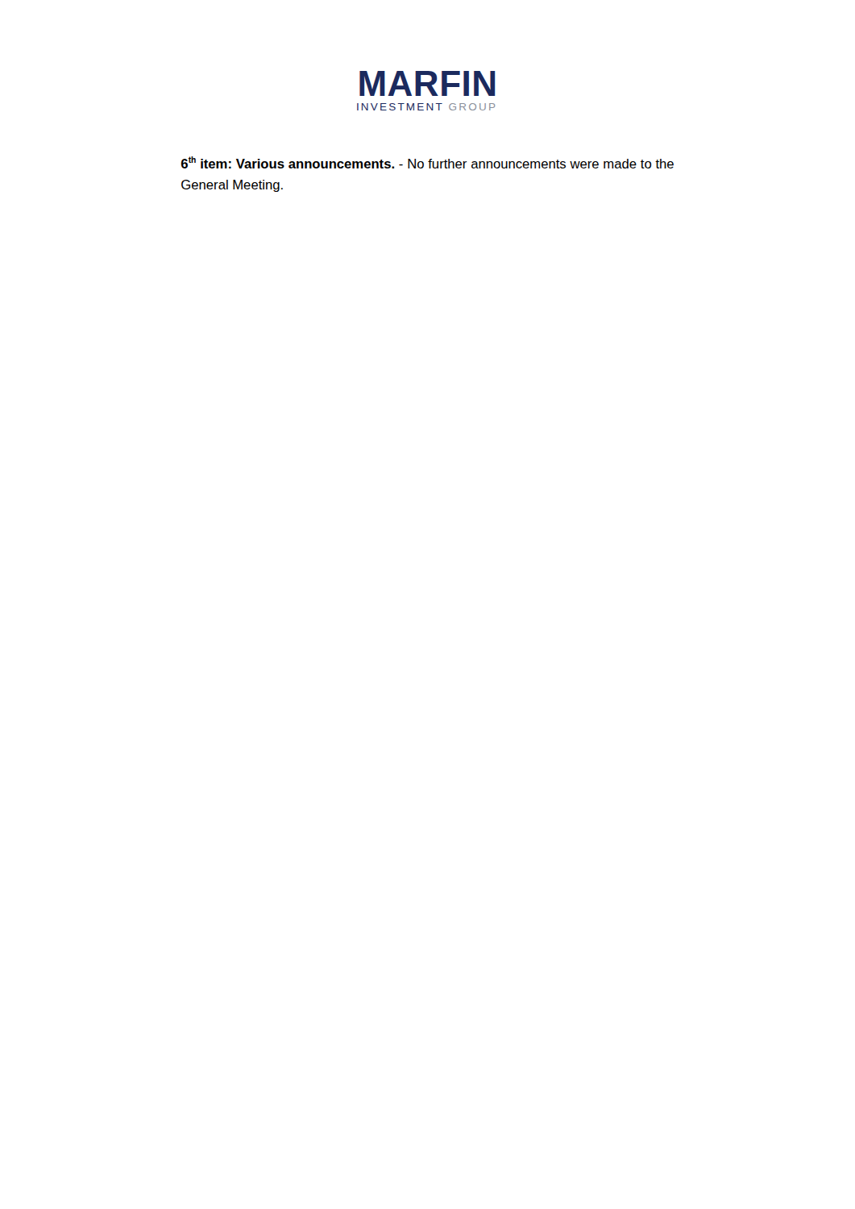MARFIN INVESTMENT GROUP
6th item: Various announcements. - No further announcements were made to the General Meeting.